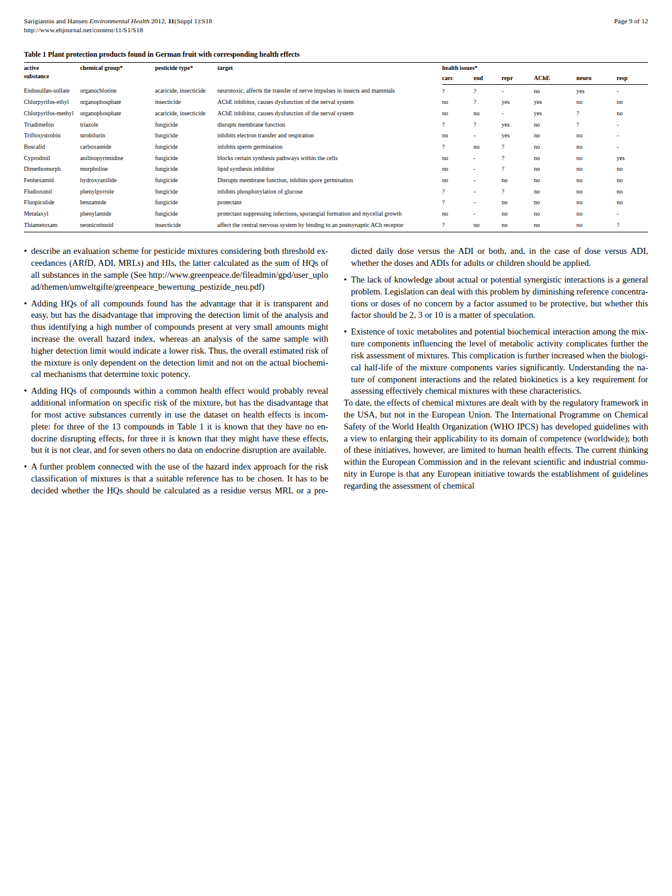Sarigiannis and Hansen Environmental Health 2012, 11(Suppl 1):S18
http://www.ehjournal.net/content/11/S1/S18
Page 9 of 12
Table 1 Plant protection products found in German fruit with corresponding health effects
| active substance | chemical group* | pesticide type* | target | health issues* |
| --- | --- | --- | --- | --- |
| carc | end | repr | AChE | neuro | resp |
| Endosulfan-sulfate | organochlorine | acaricide, insecticide | neurotoxic, affects the transfer of nerve impulses in insects and mammals | ? | ? | - | no | yes | - |
| Chlorpyrifos-ethyl | organophosphate | insecticide | AChE inhibitor, causes dysfunction of the nerval system | no | ? | yes | yes | no | no |
| Chlorpyrifos-methyl | organophosphate | acaricide, insecticide | AChE inhibitor, causes dysfunction of the nerval system | no | no | - | yes | ? | no |
| Triadimefon | triazole | fungicide | disrupts membrane function | ? | ? | yes | no | ? | - |
| Trifloxystrobin | strobilurin | fungicide | inhibits electron transfer and respiration | no | - | yes | no | no | - |
| Boscalid | carboxamide | fungicide | inhibits sperm germination | ? | no | ? | no | no | - |
| Cyprodinil | anilinopyrimidine | fungicide | blocks certain synthesis pathways within the cells | no | - | ? | no | no | yes |
| Dimethomorph | morpholine | fungicide | lipid synthesis inhibitor | no | - | ? | no | no | no |
| Fenhexamid | hydroxyanilide | fungicide | Disrupts membrane function, inhibits spore germination | no | - | no | no | no | no |
| Fludioxonil | phenylpyrrole | fungicide | inhibits phosphorylation of glucose | ? | - | ? | no | no | no |
| Fluopicolide | benzamide | fungicide | protectant | ? | - | no | no | no | no |
| Metalaxyl | phenylamide | fungicide | protectant suppressing infections, sporangial formation and mycelial growth | no | - | no | no | no | - |
| Thiametoxam | neonicotinoid | insecticide | affect the central nervous system by binding to an postsynaptic ACh receptor | ? | no | no | no | no | ? |
describe an evaluation scheme for pesticide mixtures considering both threshold exceedances (ARfD, ADI, MRLs) and HIs, the latter calculated as the sum of HQs of all substances in the sample (See http://www.greenpeace.de/fileadmin/gpd/user_upload/themen/umweltgifte/greenpeace_bewertung_pestizide_neu.pdf)
Adding HQs of all compounds found has the advantage that it is transparent and easy, but has the disadvantage that improving the detection limit of the analysis and thus identifying a high number of compounds present at very small amounts might increase the overall hazard index, whereas an analysis of the same sample with higher detection limit would indicate a lower risk. Thus, the overall estimated risk of the mixture is only dependent on the detection limit and not on the actual biochemical mechanisms that determine toxic potency.
Adding HQs of compounds within a common health effect would probably reveal additional information on specific risk of the mixture, but has the disadvantage that for most active substances currently in use the dataset on health effects is incomplete: for three of the 13 compounds in Table 1 it is known that they have no endocrine disrupting effects, for three it is known that they might have these effects, but it is not clear, and for seven others no data on endocrine disruption are available.
A further problem connected with the use of the hazard index approach for the risk classification of mixtures is that a suitable reference has to be chosen. It has to be decided whether the HQs should be calculated as a residue versus MRL or a predicted daily dose versus the ADI or both, and, in the case of dose versus ADI, whether the doses and ADIs for adults or children should be applied.
The lack of knowledge about actual or potential synergistic interactions is a general problem. Legislation can deal with this problem by diminishing reference concentrations or doses of no concern by a factor assumed to be protective, but whether this factor should be 2, 3 or 10 is a matter of speculation.
Existence of toxic metabolites and potential biochemical interaction among the mixture components influencing the level of metabolic activity complicates further the risk assessment of mixtures. This complication is further increased when the biological half-life of the mixture components varies significantly. Understanding the nature of component interactions and the related biokinetics is a key requirement for assessing effectively chemical mixtures with these characteristics.
To date, the effects of chemical mixtures are dealt with by the regulatory framework in the USA, but not in the European Union. The International Programme on Chemical Safety of the World Health Organization (WHO IPCS) has developed guidelines with a view to enlarging their applicability to its domain of competence (worldwide); both of these initiatives, however, are limited to human health effects. The current thinking within the European Commission and in the relevant scientific and industrial community in Europe is that any European initiative towards the establishment of guidelines regarding the assessment of chemical